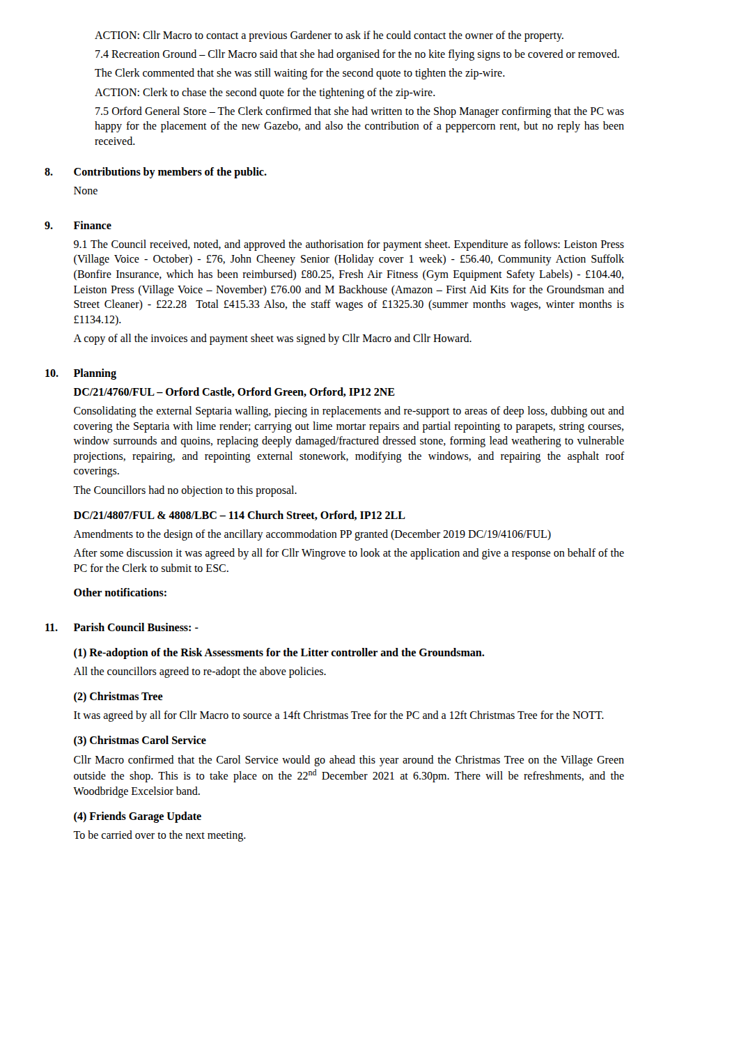ACTION: Cllr Macro to contact a previous Gardener to ask if he could contact the owner of the property.
7.4 Recreation Ground – Cllr Macro said that she had organised for the no kite flying signs to be covered or removed.
The Clerk commented that she was still waiting for the second quote to tighten the zip-wire.
ACTION: Clerk to chase the second quote for the tightening of the zip-wire.
7.5 Orford General Store – The Clerk confirmed that she had written to the Shop Manager confirming that the PC was happy for the placement of the new Gazebo, and also the contribution of a peppercorn rent, but no reply has been received.
8.
Contributions by members of the public.
None
9.
Finance
9.1 The Council received, noted, and approved the authorisation for payment sheet. Expenditure as follows: Leiston Press (Village Voice - October) - £76, John Cheeney Senior (Holiday cover 1 week) - £56.40, Community Action Suffolk (Bonfire Insurance, which has been reimbursed) £80.25, Fresh Air Fitness (Gym Equipment Safety Labels) - £104.40, Leiston Press (Village Voice – November) £76.00 and M Backhouse (Amazon – First Aid Kits for the Groundsman and Street Cleaner) - £22.28 Total £415.33 Also, the staff wages of £1325.30 (summer months wages, winter months is £1134.12).
A copy of all the invoices and payment sheet was signed by Cllr Macro and Cllr Howard.
10.
Planning
DC/21/4760/FUL – Orford Castle, Orford Green, Orford, IP12 2NE
Consolidating the external Septaria walling, piecing in replacements and re-support to areas of deep loss, dubbing out and covering the Septaria with lime render; carrying out lime mortar repairs and partial repointing to parapets, string courses, window surrounds and quoins, replacing deeply damaged/fractured dressed stone, forming lead weathering to vulnerable projections, repairing, and repointing external stonework, modifying the windows, and repairing the asphalt roof coverings.
The Councillors had no objection to this proposal.
DC/21/4807/FUL & 4808/LBC – 114 Church Street, Orford, IP12 2LL
Amendments to the design of the ancillary accommodation PP granted (December 2019 DC/19/4106/FUL)
After some discussion it was agreed by all for Cllr Wingrove to look at the application and give a response on behalf of the PC for the Clerk to submit to ESC.
Other notifications:
11.
Parish Council Business: -
(1) Re-adoption of the Risk Assessments for the Litter controller and the Groundsman.
All the councillors agreed to re-adopt the above policies.
(2) Christmas Tree
It was agreed by all for Cllr Macro to source a 14ft Christmas Tree for the PC and a 12ft Christmas Tree for the NOTT.
(3) Christmas Carol Service
Cllr Macro confirmed that the Carol Service would go ahead this year around the Christmas Tree on the Village Green outside the shop. This is to take place on the 22nd December 2021 at 6.30pm. There will be refreshments, and the Woodbridge Excelsior band.
(4) Friends Garage Update
To be carried over to the next meeting.